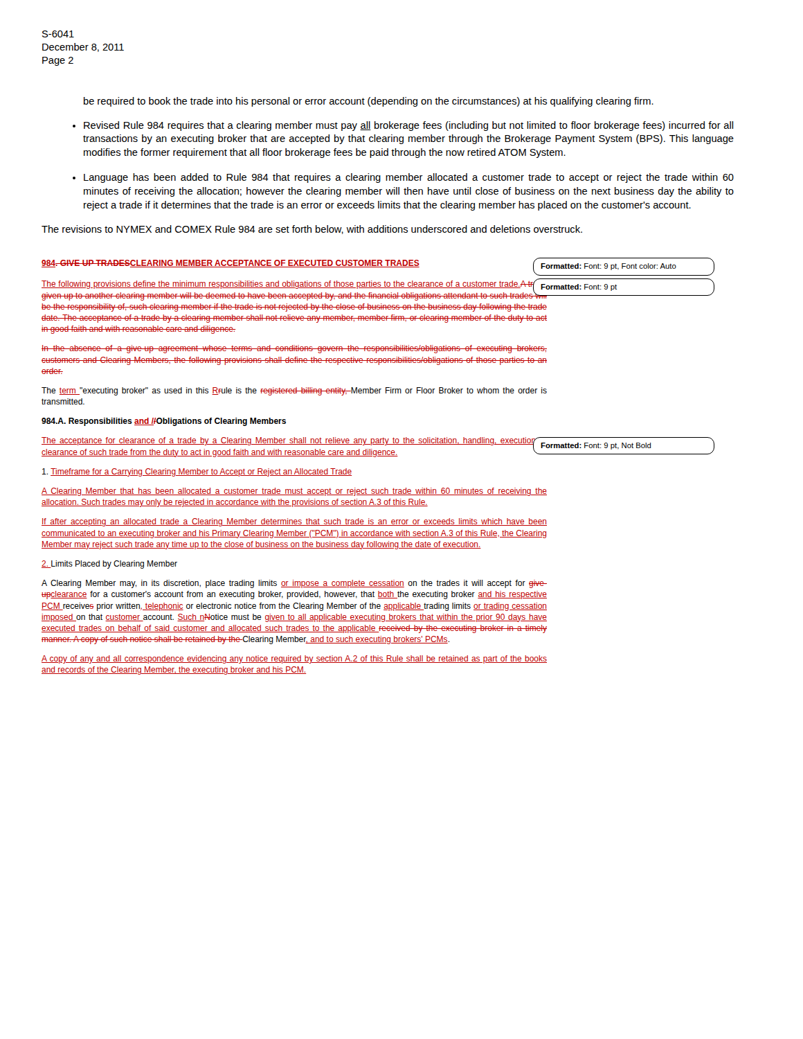S-6041
December 8, 2011
Page 2
be required to book the trade into his personal or error account (depending on the circumstances) at his qualifying clearing firm.
Revised Rule 984 requires that a clearing member must pay all brokerage fees (including but not limited to floor brokerage fees) incurred for all transactions by an executing broker that are accepted by that clearing member through the Brokerage Payment System (BPS). This language modifies the former requirement that all floor brokerage fees be paid through the now retired ATOM System.
Language has been added to Rule 984 that requires a clearing member allocated a customer trade to accept or reject the trade within 60 minutes of receiving the allocation; however the clearing member will then have until close of business on the next business day the ability to reject a trade if it determines that the trade is an error or exceeds limits that the clearing member has placed on the customer's account.
The revisions to NYMEX and COMEX Rule 984 are set forth below, with additions underscored and deletions overstruck.
Formatted: Font: 9 pt, Font color: Auto
Formatted: Font: 9 pt
Formatted: Font: 9 pt, Not Bold
984. GIVE UP TRADES CLEARING MEMBER ACCEPTANCE OF EXECUTED CUSTOMER TRADES
The following provisions define the minimum responsibilities and obligations of those parties to the clearance of a customer trade. A trade given up to another clearing member will be deemed to have been accepted by, and the financial obligations attendant to such trades will be the responsibility of, such clearing member if the trade is not rejected by the close of business on the business day following the trade date. The acceptance of a trade by a clearing member shall not relieve any member, member firm, or clearing member of the duty to act in good faith and with reasonable care and diligence.
In the absence of a give-up agreement whose terms and conditions govern the responsibilities/obligations of executing brokers, customers and Clearing Members, the following provisions shall define the respective responsibilities/obligations of those parties to an order.
The term "executing broker" as used in this Rrule is the registered billing entity, Member Firm or Floor Broker to whom the order is transmitted.
984.A. Responsibilities and //Obligations of Clearing Members
The acceptance for clearance of a trade by a Clearing Member shall not relieve any party to the solicitation, handling, execution or clearance of such trade from the duty to act in good faith and with reasonable care and diligence.
1. Timeframe for a Carrying Clearing Member to Accept or Reject an Allocated Trade
A Clearing Member that has been allocated a customer trade must accept or reject such trade within 60 minutes of receiving the allocation. Such trades may only be rejected in accordance with the provisions of section A.3 of this Rule.
If after accepting an allocated trade a Clearing Member determines that such trade is an error or exceeds limits which have been communicated to an executing broker and his Primary Clearing Member ("PCM") in accordance with section A.3 of this Rule, the Clearing Member may reject such trade any time up to the close of business on the business day following the date of execution.
2. Limits Placed by Clearing Member
A Clearing Member may, in its discretion, place trading limits or impose a complete cessation on the trades it will accept for give-up clearance for a customer's account from an executing broker, provided, however, that both the executing broker and his respective PCM receives prior written, telephonic or electronic notice from the Clearing Member of the applicable trading limits or trading cessation imposed on that customer account. Such n Notice must be given to all applicable executing brokers that within the prior 90 days have executed trades on behalf of said customer and allocated such trades to the applicable received by the executing broker in a timely manner. A copy of such notice shall be retained by the Clearing Member, and to such executing brokers' PCMs.
A copy of any and all correspondence evidencing any notice required by section A.2 of this Rule shall be retained as part of the books and records of the Clearing Member, the executing broker and his PCM.